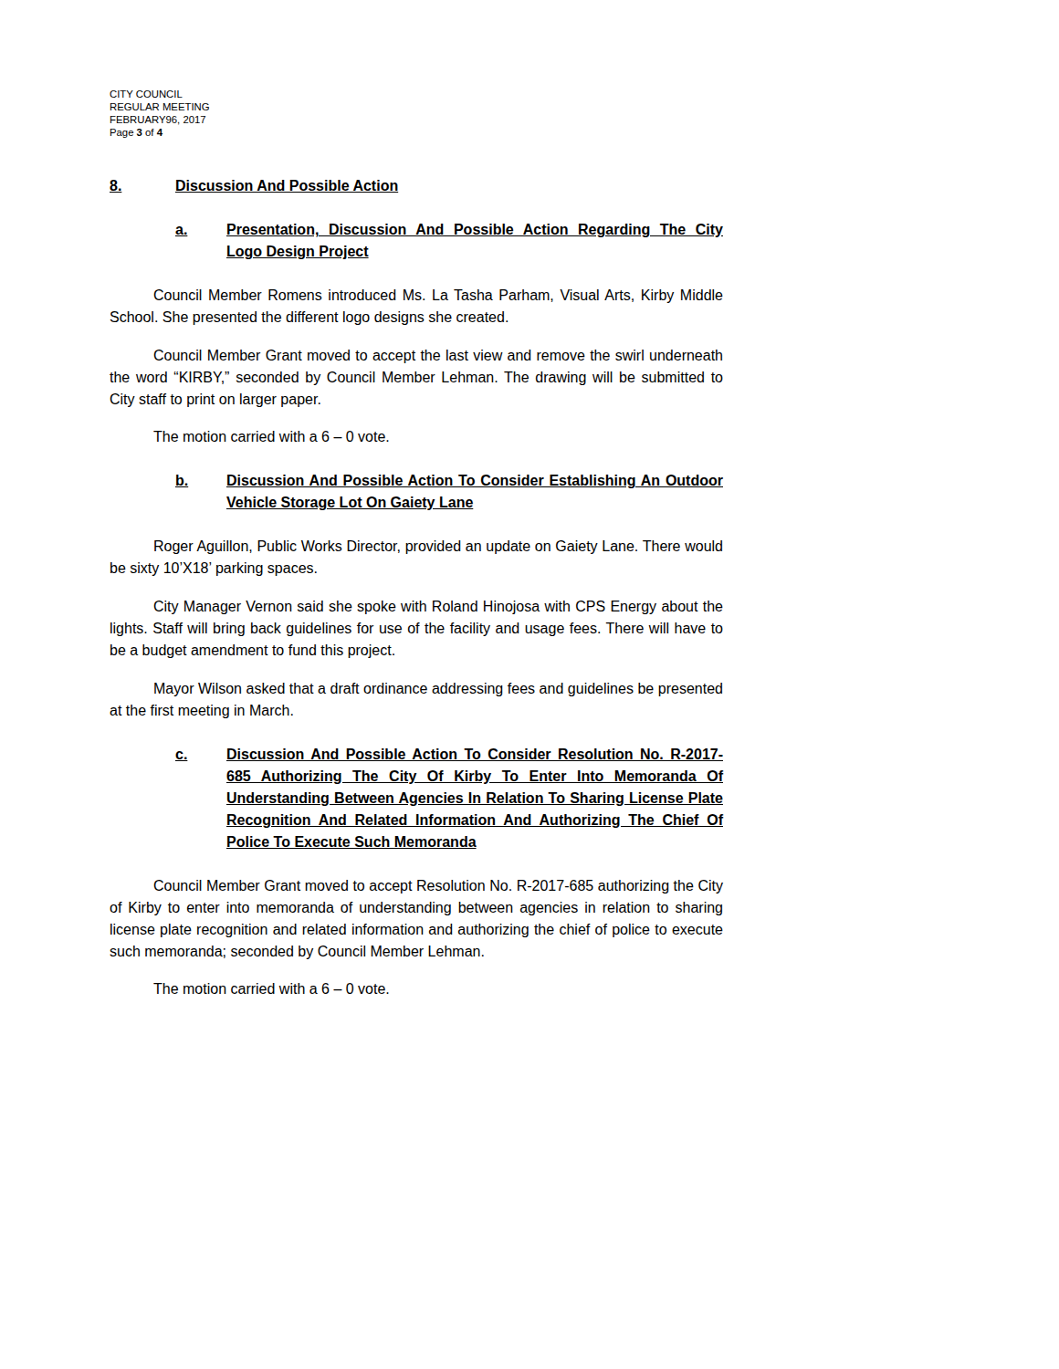CITY COUNCIL
REGULAR MEETING
FEBRUARY96, 2017
Page 3 of 4
8. Discussion And Possible Action
a. Presentation, Discussion And Possible Action Regarding The City Logo Design Project
Council Member Romens introduced Ms. La Tasha Parham, Visual Arts, Kirby Middle School. She presented the different logo designs she created.
Council Member Grant moved to accept the last view and remove the swirl underneath the word “KIRBY,” seconded by Council Member Lehman. The drawing will be submitted to City staff to print on larger paper.
The motion carried with a 6 – 0 vote.
b. Discussion And Possible Action To Consider Establishing An Outdoor Vehicle Storage Lot On Gaiety Lane
Roger Aguillon, Public Works Director, provided an update on Gaiety Lane. There would be sixty 10’X18’ parking spaces.
City Manager Vernon said she spoke with Roland Hinojosa with CPS Energy about the lights. Staff will bring back guidelines for use of the facility and usage fees. There will have to be a budget amendment to fund this project.
Mayor Wilson asked that a draft ordinance addressing fees and guidelines be presented at the first meeting in March.
c. Discussion And Possible Action To Consider Resolution No. R-2017-685 Authorizing The City Of Kirby To Enter Into Memoranda Of Understanding Between Agencies In Relation To Sharing License Plate Recognition And Related Information And Authorizing The Chief Of Police To Execute Such Memoranda
Council Member Grant moved to accept Resolution No. R-2017-685 authorizing the City of Kirby to enter into memoranda of understanding between agencies in relation to sharing license plate recognition and related information and authorizing the chief of police to execute such memoranda; seconded by Council Member Lehman.
The motion carried with a 6 – 0 vote.